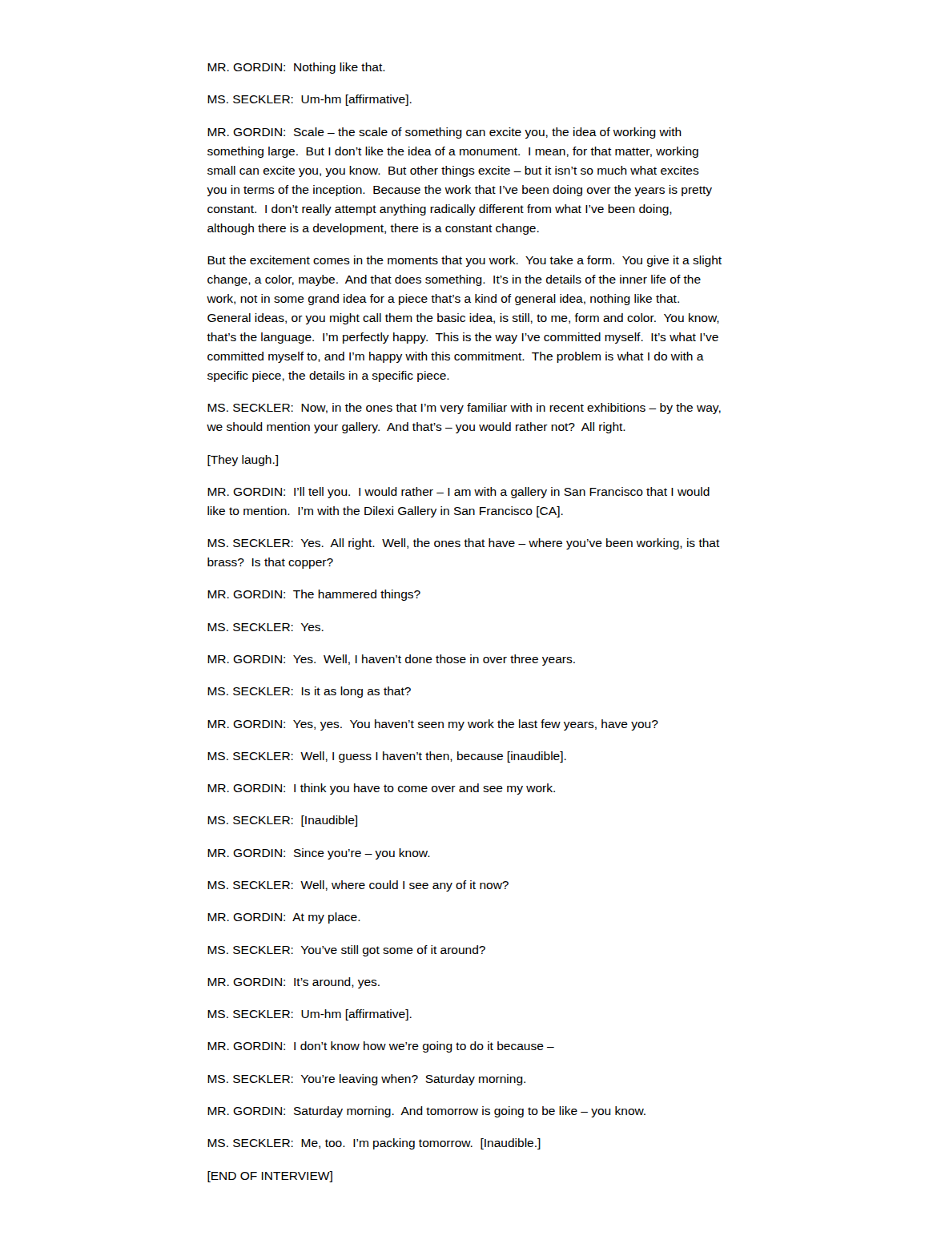MR. GORDIN: Nothing like that.
MS. SECKLER: Um-hm [affirmative].
MR. GORDIN: Scale – the scale of something can excite you, the idea of working with something large. But I don’t like the idea of a monument. I mean, for that matter, working small can excite you, you know. But other things excite – but it isn’t so much what excites you in terms of the inception. Because the work that I’ve been doing over the years is pretty constant. I don’t really attempt anything radically different from what I’ve been doing, although there is a development, there is a constant change.
But the excitement comes in the moments that you work. You take a form. You give it a slight change, a color, maybe. And that does something. It’s in the details of the inner life of the work, not in some grand idea for a piece that’s a kind of general idea, nothing like that. General ideas, or you might call them the basic idea, is still, to me, form and color. You know, that’s the language. I’m perfectly happy. This is the way I’ve committed myself. It’s what I’ve committed myself to, and I’m happy with this commitment. The problem is what I do with a specific piece, the details in a specific piece.
MS. SECKLER: Now, in the ones that I’m very familiar with in recent exhibitions – by the way, we should mention your gallery. And that’s – you would rather not? All right.
[They laugh.]
MR. GORDIN: I’ll tell you. I would rather – I am with a gallery in San Francisco that I would like to mention. I’m with the Dilexi Gallery in San Francisco [CA].
MS. SECKLER: Yes. All right. Well, the ones that have – where you’ve been working, is that brass? Is that copper?
MR. GORDIN: The hammered things?
MS. SECKLER: Yes.
MR. GORDIN: Yes. Well, I haven’t done those in over three years.
MS. SECKLER: Is it as long as that?
MR. GORDIN: Yes, yes. You haven’t seen my work the last few years, have you?
MS. SECKLER: Well, I guess I haven’t then, because [inaudible].
MR. GORDIN: I think you have to come over and see my work.
MS. SECKLER: [Inaudible]
MR. GORDIN: Since you’re – you know.
MS. SECKLER: Well, where could I see any of it now?
MR. GORDIN: At my place.
MS. SECKLER: You’ve still got some of it around?
MR. GORDIN: It’s around, yes.
MS. SECKLER: Um-hm [affirmative].
MR. GORDIN: I don’t know how we’re going to do it because –
MS. SECKLER: You’re leaving when? Saturday morning.
MR. GORDIN: Saturday morning. And tomorrow is going to be like – you know.
MS. SECKLER: Me, too. I’m packing tomorrow. [Inaudible.]
[END OF INTERVIEW]